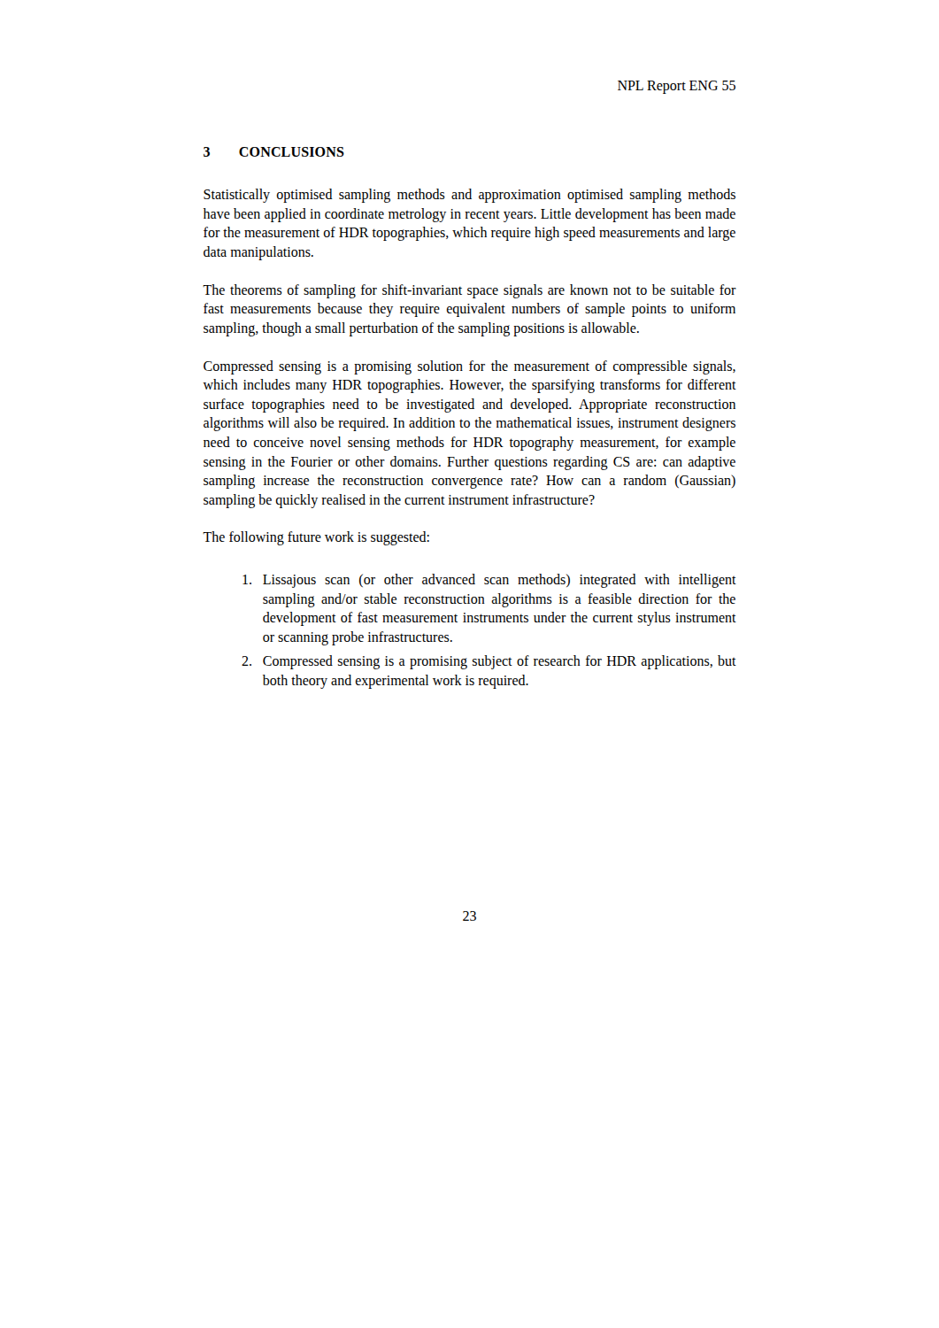NPL Report ENG 55
3 Conclusions
Statistically optimised sampling methods and approximation optimised sampling methods have been applied in coordinate metrology in recent years. Little development has been made for the measurement of HDR topographies, which require high speed measurements and large data manipulations.
The theorems of sampling for shift-invariant space signals are known not to be suitable for fast measurements because they require equivalent numbers of sample points to uniform sampling, though a small perturbation of the sampling positions is allowable.
Compressed sensing is a promising solution for the measurement of compressible signals, which includes many HDR topographies. However, the sparsifying transforms for different surface topographies need to be investigated and developed. Appropriate reconstruction algorithms will also be required. In addition to the mathematical issues, instrument designers need to conceive novel sensing methods for HDR topography measurement, for example sensing in the Fourier or other domains. Further questions regarding CS are: can adaptive sampling increase the reconstruction convergence rate? How can a random (Gaussian) sampling be quickly realised in the current instrument infrastructure?
The following future work is suggested:
Lissajous scan (or other advanced scan methods) integrated with intelligent sampling and/or stable reconstruction algorithms is a feasible direction for the development of fast measurement instruments under the current stylus instrument or scanning probe infrastructures.
Compressed sensing is a promising subject of research for HDR applications, but both theory and experimental work is required.
23